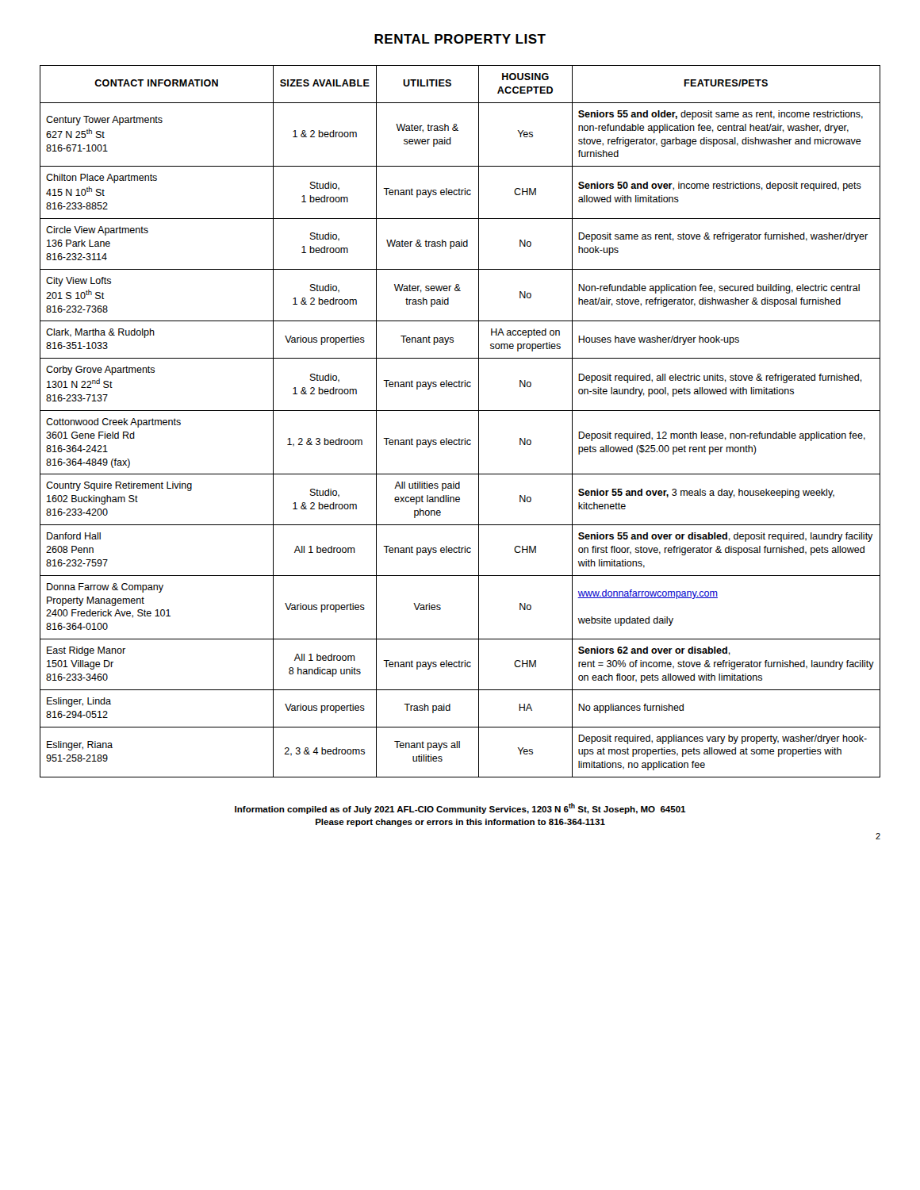RENTAL PROPERTY LIST
| CONTACT INFORMATION | SIZES AVAILABLE | UTILITIES | HOUSING ACCEPTED | FEATURES/PETS |
| --- | --- | --- | --- | --- |
| Century Tower Apartments 627 N 25 th St 816-671-1001 | 1 & 2 bedroom | Water, trash & sewer paid | Yes | Seniors 55 and older, deposit same as rent, income restrictions, non-refundable application fee, central heat/air, washer, dryer, stove, refrigerator, garbage disposal, dishwasher and microwave furnished |
| Chilton Place Apartments 415 N 10 th St 816-233-8852 | Studio, 1 bedroom | Tenant pays electric | CHM | Seniors 50 and over , income restrictions, deposit required, pets allowed with limitations |
| Circle View Apartments 136 Park Lane 816-232-3114 | Studio, 1 bedroom | Water & trash paid | No | Deposit same as rent, stove & refrigerator furnished, washer/dryer hook-ups |
| City View Lofts 201 S 10 th St 816-232-7368 | Studio, 1 & 2 bedroom | Water, sewer & trash paid | No | Non-refundable application fee, secured building, electric central heat/air, stove, refrigerator, dishwasher & disposal furnished |
| Clark, Martha & Rudolph 816-351-1033 | Various properties | Tenant pays | HA accepted on some properties | Houses have washer/dryer hook-ups |
| Corby Grove Apartments 1301 N 22 nd St 816-233-7137 | Studio, 1 & 2 bedroom | Tenant pays electric | No | Deposit required, all electric units, stove & refrigerated furnished, on-site laundry, pool, pets allowed with limitations |
| Cottonwood Creek Apartments 3601 Gene Field Rd 816-364-2421 816-364-4849 (fax) | 1, 2 & 3 bedroom | Tenant pays electric | No | Deposit required, 12 month lease, non-refundable application fee, pets allowed ($25.00 pet rent per month) |
| Country Squire Retirement Living 1602 Buckingham St 816-233-4200 | Studio, 1 & 2 bedroom | All utilities paid except landline phone | No | Senior 55 and over, 3 meals a day, housekeeping weekly, kitchenette |
| Danford Hall 2608 Penn 816-232-7597 | All 1 bedroom | Tenant pays electric | CHM | Seniors 55 and over or disabled , deposit required, laundry facility on first floor, stove, refrigerator & disposal furnished, pets allowed with limitations, |
| Donna Farrow & Company Property Management 2400 Frederick Ave, Ste 101 816-364-0100 | Various properties | Varies | No | www.donnafarrowcompany.com website updated daily |
| East Ridge Manor 1501 Village Dr 816-233-3460 | All 1 bedroom 8 handicap units | Tenant pays electric | CHM | Seniors 62 and over or disabled , rent = 30% of income, stove & refrigerator furnished, laundry facility on each floor, pets allowed with limitations |
| Eslinger, Linda 816-294-0512 | Various properties | Trash paid | HA | No appliances furnished |
| Eslinger, Riana 951-258-2189 | 2, 3 & 4 bedrooms | Tenant pays all utilities | Yes | Deposit required, appliances vary by property, washer/dryer hook-ups at most properties, pets allowed at some properties with limitations, no application fee |
Information compiled as of July 2021 AFL-CIO Community Services, 1203 N 6th St, St Joseph, MO 64501
Please report changes or errors in this information to 816-364-1131
2